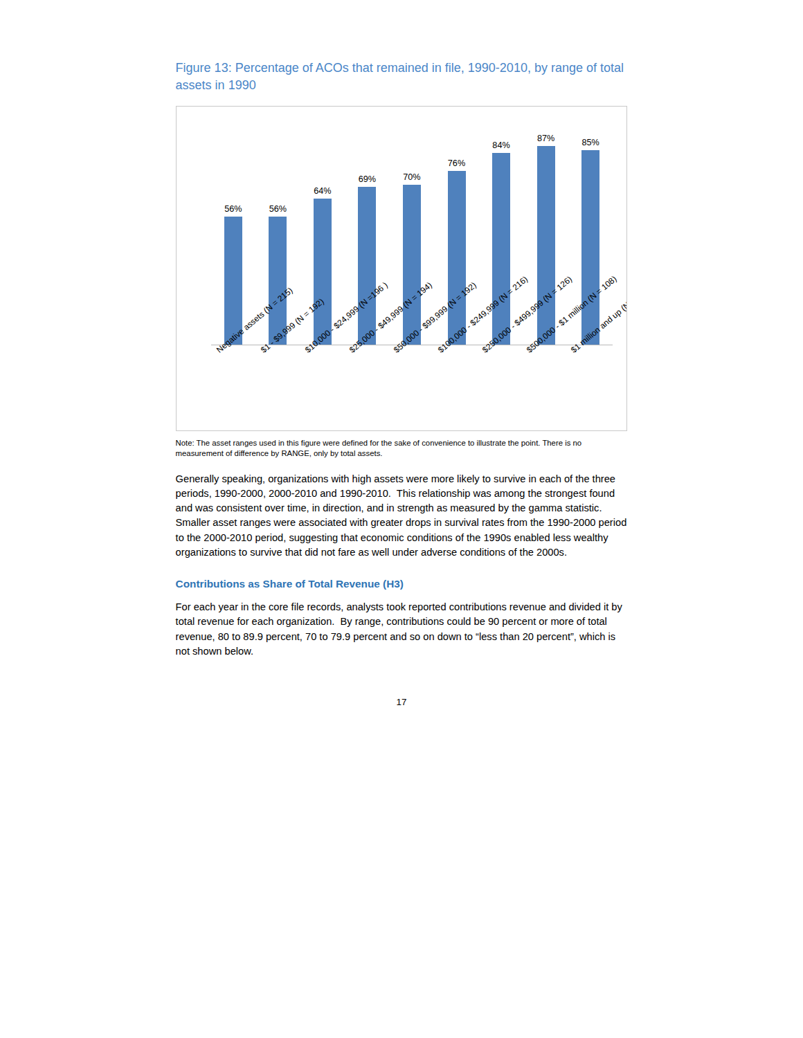Figure 13: Percentage of ACOs that remained in file, 1990-2010, by range of total assets in 1990
56%
56%
64%
69%
70%
76%
84%
87%
85%
Negative assets (N = 215)
$1 - $9,999 (N = 192)
$10,000 - $24,999 (N =196 )
$25,000 - $49,999 (N = 194)
$50,000 - $99,999 (N = 192)
$100,000 - $249,999 (N = 216)
$250,000 - $499,999 (N = 126)
$500,000 - $1 million (N = 108)
$1 million and up (N = 173)
Note: The asset ranges used in this figure were defined for the sake of convenience to illustrate the point. There is no measurement of difference by RANGE, only by total assets.
Generally speaking, organizations with high assets were more likely to survive in each of the three periods, 1990-2000, 2000-2010 and 1990-2010. This relationship was among the strongest found and was consistent over time, in direction, and in strength as measured by the gamma statistic. Smaller asset ranges were associated with greater drops in survival rates from the 1990-2000 period to the 2000-2010 period, suggesting that economic conditions of the 1990s enabled less wealthy organizations to survive that did not fare as well under adverse conditions of the 2000s.
Contributions as Share of Total Revenue (H3)
For each year in the core file records, analysts took reported contributions revenue and divided it by total revenue for each organization. By range, contributions could be 90 percent or more of total revenue, 80 to 89.9 percent, 70 to 79.9 percent and so on down to “less than 20 percent”, which is not shown below.
17